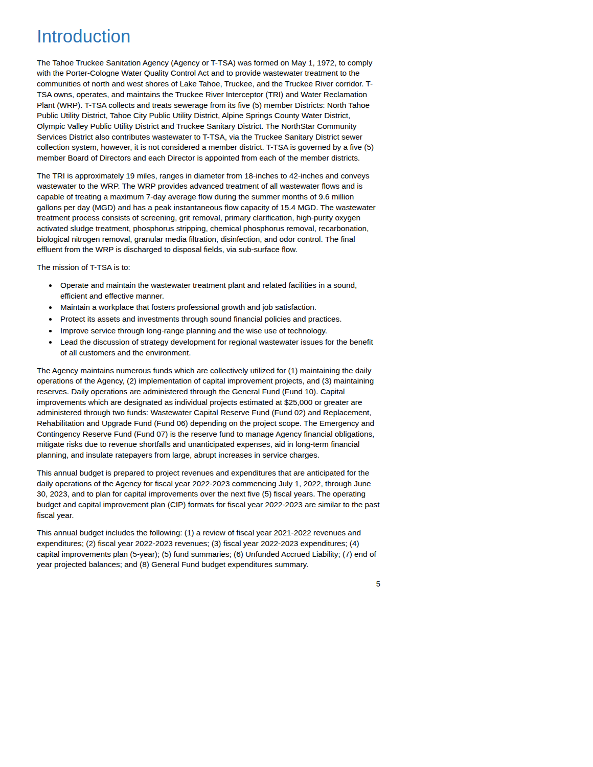Introduction
The Tahoe Truckee Sanitation Agency (Agency or T-TSA) was formed on May 1, 1972, to comply with the Porter-Cologne Water Quality Control Act and to provide wastewater treatment to the communities of north and west shores of Lake Tahoe, Truckee, and the Truckee River corridor. T-TSA owns, operates, and maintains the Truckee River Interceptor (TRI) and Water Reclamation Plant (WRP). T-TSA collects and treats sewerage from its five (5) member Districts: North Tahoe Public Utility District, Tahoe City Public Utility District, Alpine Springs County Water District, Olympic Valley Public Utility District and Truckee Sanitary District. The NorthStar Community Services District also contributes wastewater to T-TSA, via the Truckee Sanitary District sewer collection system, however, it is not considered a member district. T-TSA is governed by a five (5) member Board of Directors and each Director is appointed from each of the member districts.
The TRI is approximately 19 miles, ranges in diameter from 18-inches to 42-inches and conveys wastewater to the WRP. The WRP provides advanced treatment of all wastewater flows and is capable of treating a maximum 7-day average flow during the summer months of 9.6 million gallons per day (MGD) and has a peak instantaneous flow capacity of 15.4 MGD. The wastewater treatment process consists of screening, grit removal, primary clarification, high-purity oxygen activated sludge treatment, phosphorus stripping, chemical phosphorus removal, recarbonation, biological nitrogen removal, granular media filtration, disinfection, and odor control. The final effluent from the WRP is discharged to disposal fields, via sub-surface flow.
The mission of T-TSA is to:
Operate and maintain the wastewater treatment plant and related facilities in a sound, efficient and effective manner.
Maintain a workplace that fosters professional growth and job satisfaction.
Protect its assets and investments through sound financial policies and practices.
Improve service through long-range planning and the wise use of technology.
Lead the discussion of strategy development for regional wastewater issues for the benefit of all customers and the environment.
The Agency maintains numerous funds which are collectively utilized for (1) maintaining the daily operations of the Agency, (2) implementation of capital improvement projects, and (3) maintaining reserves. Daily operations are administered through the General Fund (Fund 10). Capital improvements which are designated as individual projects estimated at $25,000 or greater are administered through two funds: Wastewater Capital Reserve Fund (Fund 02) and Replacement, Rehabilitation and Upgrade Fund (Fund 06) depending on the project scope. The Emergency and Contingency Reserve Fund (Fund 07) is the reserve fund to manage Agency financial obligations, mitigate risks due to revenue shortfalls and unanticipated expenses, aid in long-term financial planning, and insulate ratepayers from large, abrupt increases in service charges.
This annual budget is prepared to project revenues and expenditures that are anticipated for the daily operations of the Agency for fiscal year 2022-2023 commencing July 1, 2022, through June 30, 2023, and to plan for capital improvements over the next five (5) fiscal years. The operating budget and capital improvement plan (CIP) formats for fiscal year 2022-2023 are similar to the past fiscal year.
This annual budget includes the following: (1) a review of fiscal year 2021-2022 revenues and expenditures; (2) fiscal year 2022-2023 revenues; (3) fiscal year 2022-2023 expenditures; (4) capital improvements plan (5-year); (5) fund summaries; (6) Unfunded Accrued Liability; (7) end of year projected balances; and (8) General Fund budget expenditures summary.
5